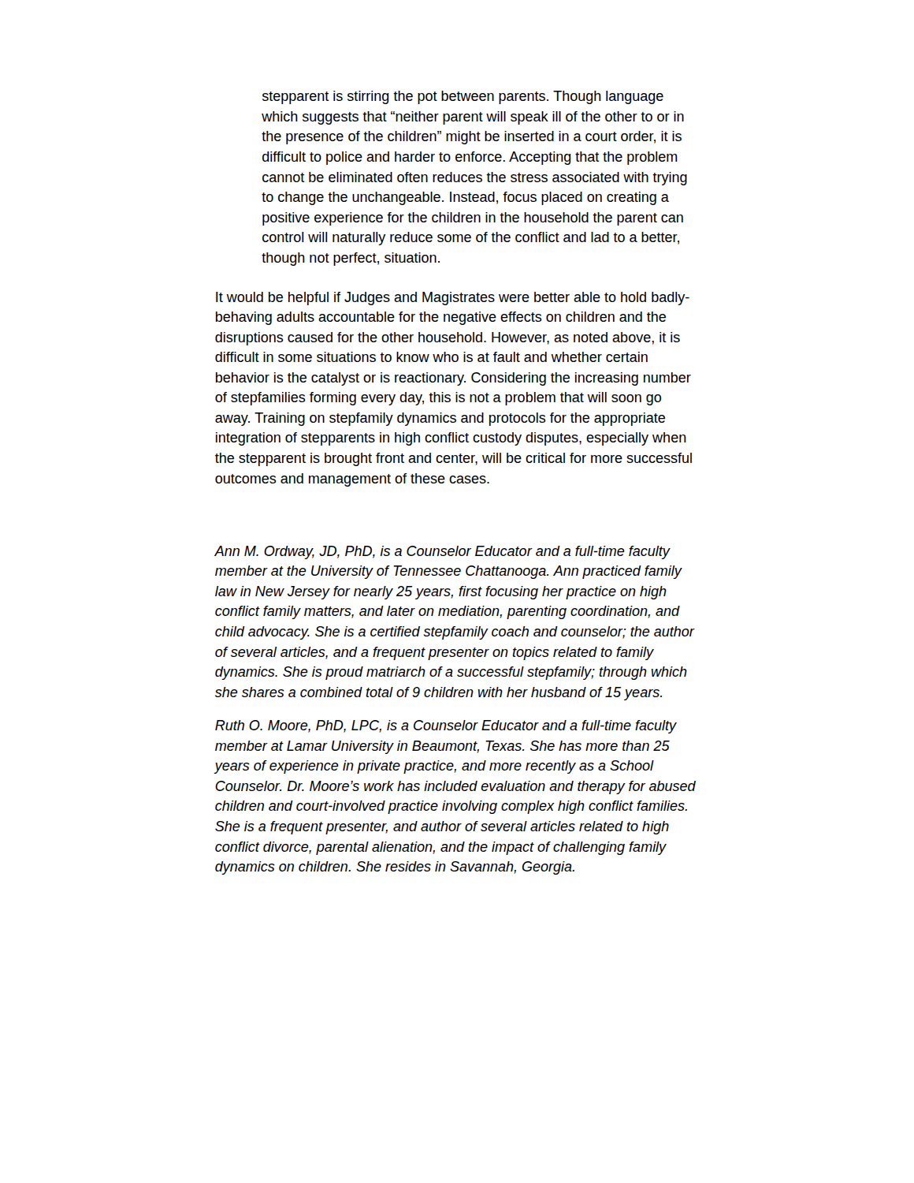stepparent is stirring the pot between parents. Though language which suggests that “neither parent will speak ill of the other to or in the presence of the children” might be inserted in a court order, it is difficult to police and harder to enforce. Accepting that the problem cannot be eliminated often reduces the stress associated with trying to change the unchangeable. Instead, focus placed on creating a positive experience for the children in the household the parent can control will naturally reduce some of the conflict and lad to a better, though not perfect, situation.
It would be helpful if Judges and Magistrates were better able to hold badly-behaving adults accountable for the negative effects on children and the disruptions caused for the other household. However, as noted above, it is difficult in some situations to know who is at fault and whether certain behavior is the catalyst or is reactionary. Considering the increasing number of stepfamilies forming every day, this is not a problem that will soon go away. Training on stepfamily dynamics and protocols for the appropriate integration of stepparents in high conflict custody disputes, especially when the stepparent is brought front and center, will be critical for more successful outcomes and management of these cases.
Ann M. Ordway, JD, PhD, is a Counselor Educator and a full-time faculty member at the University of Tennessee Chattanooga. Ann practiced family law in New Jersey for nearly 25 years, first focusing her practice on high conflict family matters, and later on mediation, parenting coordination, and child advocacy. She is a certified stepfamily coach and counselor; the author of several articles, and a frequent presenter on topics related to family dynamics. She is proud matriarch of a successful stepfamily; through which she shares a combined total of 9 children with her husband of 15 years.
Ruth O. Moore, PhD, LPC, is a Counselor Educator and a full-time faculty member at Lamar University in Beaumont, Texas. She has more than 25 years of experience in private practice, and more recently as a School Counselor. Dr. Moore’s work has included evaluation and therapy for abused children and court-involved practice involving complex high conflict families. She is a frequent presenter, and author of several articles related to high conflict divorce, parental alienation, and the impact of challenging family dynamics on children. She resides in Savannah, Georgia.